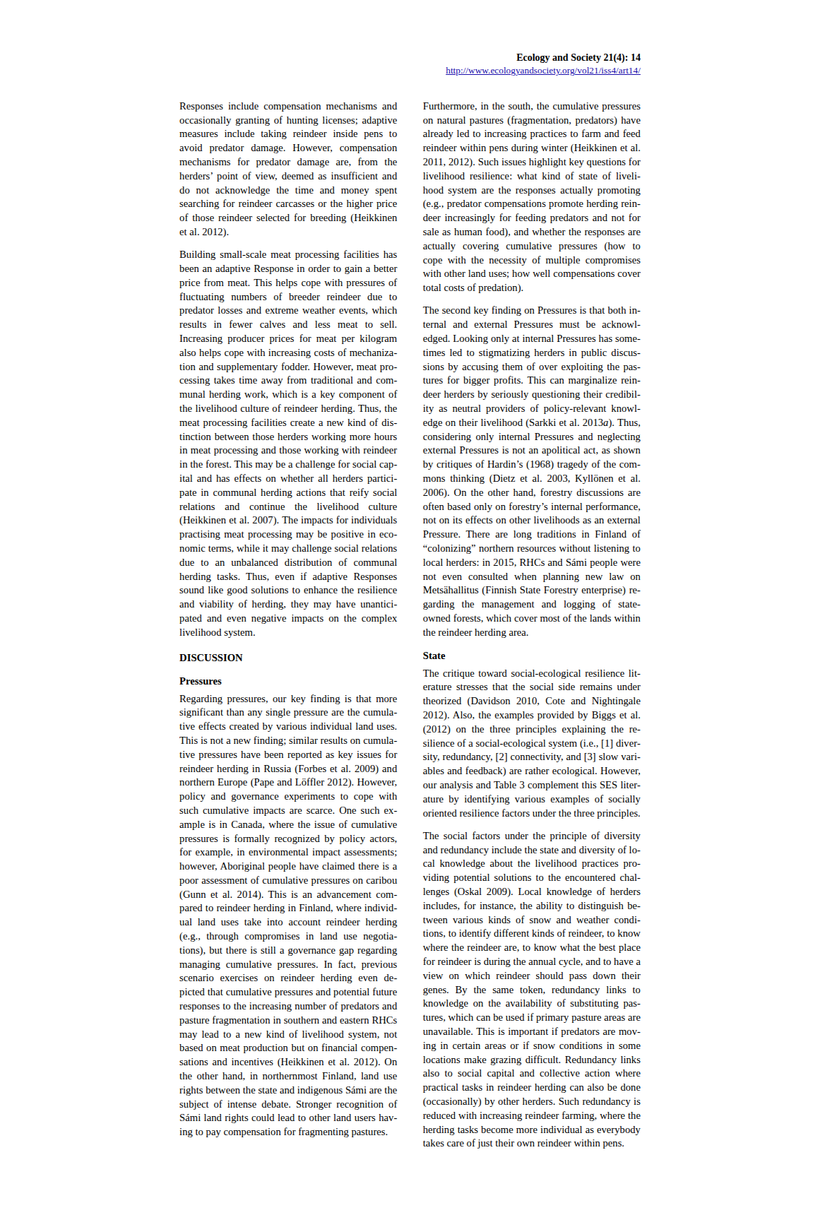Ecology and Society 21(4): 14 http://www.ecologyandsociety.org/vol21/iss4/art14/
Responses include compensation mechanisms and occasionally granting of hunting licenses; adaptive measures include taking reindeer inside pens to avoid predator damage. However, compensation mechanisms for predator damage are, from the herders’ point of view, deemed as insufficient and do not acknowledge the time and money spent searching for reindeer carcasses or the higher price of those reindeer selected for breeding (Heikkinen et al. 2012).
Building small-scale meat processing facilities has been an adaptive Response in order to gain a better price from meat. This helps cope with pressures of fluctuating numbers of breeder reindeer due to predator losses and extreme weather events, which results in fewer calves and less meat to sell. Increasing producer prices for meat per kilogram also helps cope with increasing costs of mechanization and supplementary fodder. However, meat processing takes time away from traditional and communal herding work, which is a key component of the livelihood culture of reindeer herding. Thus, the meat processing facilities create a new kind of distinction between those herders working more hours in meat processing and those working with reindeer in the forest. This may be a challenge for social capital and has effects on whether all herders participate in communal herding actions that reify social relations and continue the livelihood culture (Heikkinen et al. 2007). The impacts for individuals practising meat processing may be positive in economic terms, while it may challenge social relations due to an unbalanced distribution of communal herding tasks. Thus, even if adaptive Responses sound like good solutions to enhance the resilience and viability of herding, they may have unanticipated and even negative impacts on the complex livelihood system.
DISCUSSION
Pressures
Regarding pressures, our key finding is that more significant than any single pressure are the cumulative effects created by various individual land uses. This is not a new finding; similar results on cumulative pressures have been reported as key issues for reindeer herding in Russia (Forbes et al. 2009) and northern Europe (Pape and Löffler 2012). However, policy and governance experiments to cope with such cumulative impacts are scarce. One such example is in Canada, where the issue of cumulative pressures is formally recognized by policy actors, for example, in environmental impact assessments; however, Aboriginal people have claimed there is a poor assessment of cumulative pressures on caribou (Gunn et al. 2014). This is an advancement compared to reindeer herding in Finland, where individual land uses take into account reindeer herding (e.g., through compromises in land use negotiations), but there is still a governance gap regarding managing cumulative pressures. In fact, previous scenario exercises on reindeer herding even depicted that cumulative pressures and potential future responses to the increasing number of predators and pasture fragmentation in southern and eastern RHCs may lead to a new kind of livelihood system, not based on meat production but on financial compensations and incentives (Heikkinen et al. 2012). On the other hand, in northernmost Finland, land use rights between the state and indigenous Sámi are the subject of intense debate. Stronger recognition of Sámi land rights could lead to other land users having to pay compensation for fragmenting pastures.
Furthermore, in the south, the cumulative pressures on natural pastures (fragmentation, predators) have already led to increasing practices to farm and feed reindeer within pens during winter (Heikkinen et al. 2011, 2012). Such issues highlight key questions for livelihood resilience: what kind of state of livelihood system are the responses actually promoting (e.g., predator compensations promote herding reindeer increasingly for feeding predators and not for sale as human food), and whether the responses are actually covering cumulative pressures (how to cope with the necessity of multiple compromises with other land uses; how well compensations cover total costs of predation).
The second key finding on Pressures is that both internal and external Pressures must be acknowledged. Looking only at internal Pressures has sometimes led to stigmatizing herders in public discussions by accusing them of over exploiting the pastures for bigger profits. This can marginalize reindeer herders by seriously questioning their credibility as neutral providers of policy-relevant knowledge on their livelihood (Sarkki et al. 2013a). Thus, considering only internal Pressures and neglecting external Pressures is not an apolitical act, as shown by critiques of Hardin’s (1968) tragedy of the commons thinking (Dietz et al. 2003, Kyllönen et al. 2006). On the other hand, forestry discussions are often based only on forestry’s internal performance, not on its effects on other livelihoods as an external Pressure. There are long traditions in Finland of “colonizing” northern resources without listening to local herders: in 2015, RHCs and Sámi people were not even consulted when planning new law on Metsähallitus (Finnish State Forestry enterprise) regarding the management and logging of state-owned forests, which cover most of the lands within the reindeer herding area.
State
The critique toward social-ecological resilience literature stresses that the social side remains under theorized (Davidson 2010, Cote and Nightingale 2012). Also, the examples provided by Biggs et al. (2012) on the three principles explaining the resilience of a social-ecological system (i.e., [1] diversity, redundancy, [2] connectivity, and [3] slow variables and feedback) are rather ecological. However, our analysis and Table 3 complement this SES literature by identifying various examples of socially oriented resilience factors under the three principles.
The social factors under the principle of diversity and redundancy include the state and diversity of local knowledge about the livelihood practices providing potential solutions to the encountered challenges (Oskal 2009). Local knowledge of herders includes, for instance, the ability to distinguish between various kinds of snow and weather conditions, to identify different kinds of reindeer, to know where the reindeer are, to know what the best place for reindeer is during the annual cycle, and to have a view on which reindeer should pass down their genes. By the same token, redundancy links to knowledge on the availability of substituting pastures, which can be used if primary pasture areas are unavailable. This is important if predators are moving in certain areas or if snow conditions in some locations make grazing difficult. Redundancy links also to social capital and collective action where practical tasks in reindeer herding can also be done (occasionally) by other herders. Such redundancy is reduced with increasing reindeer farming, where the herding tasks become more individual as everybody takes care of just their own reindeer within pens.